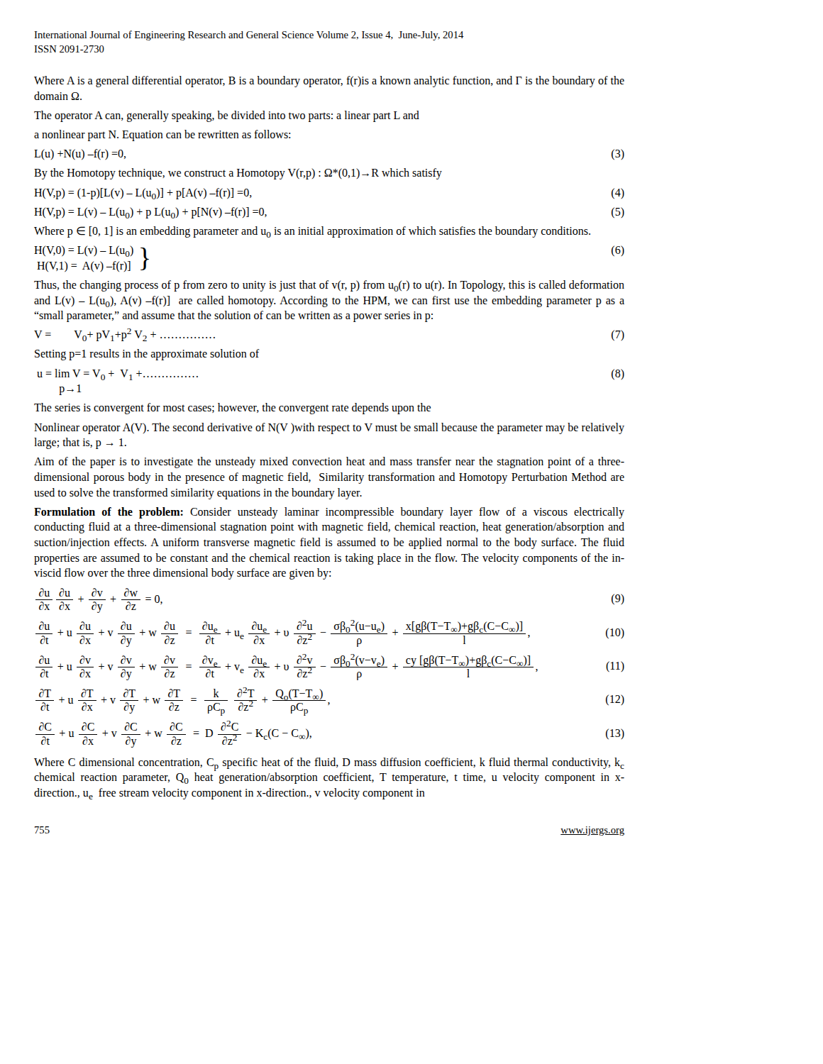International Journal of Engineering Research and General Science Volume 2, Issue 4, June-July, 2014
ISSN 2091-2730
Where A is a general differential operator, B is a boundary operator, f(r)is a known analytic function, and Γ is the boundary of the domain Ω.
The operator A can, generally speaking, be divided into two parts: a linear part L and
a nonlinear part N. Equation can be rewritten as follows:
L(u) +N(u) –f(r) =0, (3)
By the Homotopy technique, we construct a Homotopy V(r,p) : Ω*(0,1)→R which satisfy
H(V,p) = (1-p)[L(v) – L(u0)] + p[A(v) –f(r)] =0, (4)
H(V,p) = L(v) – L(u0) + p L(u0) + p[N(v) –f(r)] =0, (5)
Where p ∈ [0, 1] is an embedding parameter and u0 is an initial approximation of which satisfies the boundary conditions.
H(V,0) = L(v) – L(u0)
H(V,1) = A(v) –f(r)] } (6)
Thus, the changing process of p from zero to unity is just that of v(r, p) from u0(r) to u(r). In Topology, this is called deformation and L(v) – L(u0), A(v) –f(r)] are called homotopy. According to the HPM, we can first use the embedding parameter p as a “small parameter,” and assume that the solution of can be written as a power series in p:
V = V0+ pV1+p2 V2 + …………… (7)
Setting p=1 results in the approximate solution of
u = lim V = V0 + V1 +……………
p→1 (8)
The series is convergent for most cases; however, the convergent rate depends upon the
Nonlinear operator A(V). The second derivative of N(V )with respect to V must be small because the parameter may be relatively large; that is, p → 1.
Aim of the paper is to investigate the unsteady mixed convection heat and mass transfer near the stagnation point of a three-dimensional porous body in the presence of magnetic field, Similarity transformation and Homotopy Perturbation Method are used to solve the transformed similarity equations in the boundary layer.
Formulation of the problem: Consider unsteady laminar incompressible boundary layer flow of a viscous electrically conducting fluid at a three-dimensional stagnation point with magnetic field, chemical reaction, heat generation/absorption and suction/injection effects. A uniform transverse magnetic field is assumed to be applied normal to the body surface. The fluid properties are assumed to be constant and the chemical reaction is taking place in the flow. The velocity components of the in-viscid flow over the three dimensional body surface are given by:
∂u∂x∂u∂x + ∂v∂y + ∂w∂z = 0, (9)
∂u∂t + u ∂u∂x + v ∂u∂y + w ∂u∂z = ∂ue∂t + ue ∂ue∂x + υ ∂2u∂z2 − σβ02(u−ue) ρ + x[gβ(T−T∞)+gβc(C−C∞)] l, (10)
∂u∂t + u ∂v∂x + v ∂v∂y + w ∂v∂z = ∂ve∂t + ve ∂ue∂x + υ ∂2v∂z2 − σβ02(v−ve) ρ + cy [gβ(T−T∞)+gβc(C−C∞)] l, (11)
∂T∂t + u ∂T∂x + v ∂T∂y + w ∂T∂z = kρCp ∂2T∂z2 + Qo(T−T∞) ρCp, (12)
∂C∂t + u ∂C∂x + v ∂C∂y + w ∂C∂z = D ∂2C∂z2 − Kc(C − C∞), (13)
Where C dimensional concentration, Cp specific heat of the fluid, D mass diffusion coefficient, k fluid thermal conductivity, kc chemical reaction parameter, Q0 heat generation/absorption coefficient, T temperature, t time, u velocity component in x-direction., ue free stream velocity component in x-direction., v velocity component in
755 www.ijergs.org